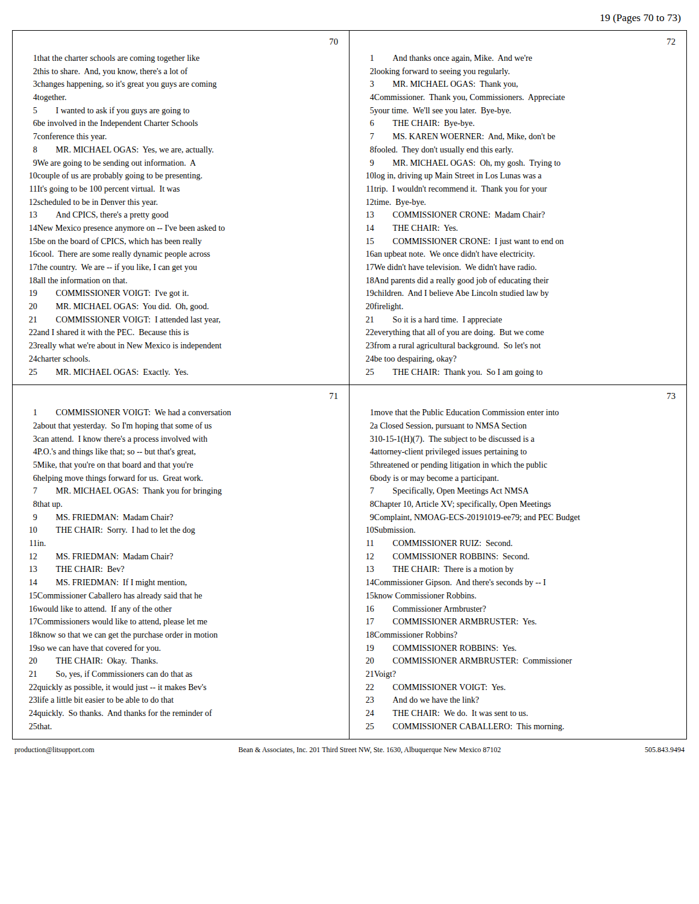19 (Pages 70 to 73)
70
| 1 | that the charter schools are coming together like |
| 2 | this to share. And, you know, there's a lot of |
| 3 | changes happening, so it's great you guys are coming |
| 4 | together. |
| 5 | I wanted to ask if you guys are going to |
| 6 | be involved in the Independent Charter Schools |
| 7 | conference this year. |
| 8 | MR. MICHAEL OGAS: Yes, we are, actually. |
| 9 | We are going to be sending out information. A |
| 10 | couple of us are probably going to be presenting. |
| 11 | It's going to be 100 percent virtual. It was |
| 12 | scheduled to be in Denver this year. |
| 13 | And CPICS, there's a pretty good |
| 14 | New Mexico presence anymore on -- I've been asked to |
| 15 | be on the board of CPICS, which has been really |
| 16 | cool. There are some really dynamic people across |
| 17 | the country. We are -- if you like, I can get you |
| 18 | all the information on that. |
| 19 | COMMISSIONER VOIGT: I've got it. |
| 20 | MR. MICHAEL OGAS: You did. Oh, good. |
| 21 | COMMISSIONER VOIGT: I attended last year, |
| 22 | and I shared it with the PEC. Because this is |
| 23 | really what we're about in New Mexico is independent |
| 24 | charter schools. |
| 25 | MR. MICHAEL OGAS: Exactly. Yes. |
72
| 1 | And thanks once again, Mike. And we're |
| 2 | looking forward to seeing you regularly. |
| 3 | MR. MICHAEL OGAS: Thank you, |
| 4 | Commissioner. Thank you, Commissioners. Appreciate |
| 5 | your time. We'll see you later. Bye-bye. |
| 6 | THE CHAIR: Bye-bye. |
| 7 | MS. KAREN WOERNER: And, Mike, don't be |
| 8 | fooled. They don't usually end this early. |
| 9 | MR. MICHAEL OGAS: Oh, my gosh. Trying to |
| 10 | log in, driving up Main Street in Los Lunas was a |
| 11 | trip. I wouldn't recommend it. Thank you for your |
| 12 | time. Bye-bye. |
| 13 | COMMISSIONER CRONE: Madam Chair? |
| 14 | THE CHAIR: Yes. |
| 15 | COMMISSIONER CRONE: I just want to end on |
| 16 | an upbeat note. We once didn't have electricity. |
| 17 | We didn't have television. We didn't have radio. |
| 18 | And parents did a really good job of educating their |
| 19 | children. And I believe Abe Lincoln studied law by |
| 20 | firelight. |
| 21 | So it is a hard time. I appreciate |
| 22 | everything that all of you are doing. But we come |
| 23 | from a rural agricultural background. So let's not |
| 24 | be too despairing, okay? |
| 25 | THE CHAIR: Thank you. So I am going to |
71
| 1 | COMMISSIONER VOIGT: We had a conversation |
| 2 | about that yesterday. So I'm hoping that some of us |
| 3 | can attend. I know there's a process involved with |
| 4 | P.O.'s and things like that; so -- but that's great, |
| 5 | Mike, that you're on that board and that you're |
| 6 | helping move things forward for us. Great work. |
| 7 | MR. MICHAEL OGAS: Thank you for bringing |
| 8 | that up. |
| 9 | MS. FRIEDMAN: Madam Chair? |
| 10 | THE CHAIR: Sorry. I had to let the dog |
| 11 | in. |
| 12 | MS. FRIEDMAN: Madam Chair? |
| 13 | THE CHAIR: Bev? |
| 14 | MS. FRIEDMAN: If I might mention, |
| 15 | Commissioner Caballero has already said that he |
| 16 | would like to attend. If any of the other |
| 17 | Commissioners would like to attend, please let me |
| 18 | know so that we can get the purchase order in motion |
| 19 | so we can have that covered for you. |
| 20 | THE CHAIR: Okay. Thanks. |
| 21 | So, yes, if Commissioners can do that as |
| 22 | quickly as possible, it would just -- it makes Bev's |
| 23 | life a little bit easier to be able to do that |
| 24 | quickly. So thanks. And thanks for the reminder of |
| 25 | that. |
73
| 1 | move that the Public Education Commission enter into |
| 2 | a Closed Session, pursuant to NMSA Section |
| 3 | 10-15-1(H)(7). The subject to be discussed is a |
| 4 | attorney-client privileged issues pertaining to |
| 5 | threatened or pending litigation in which the public |
| 6 | body is or may become a participant. |
| 7 | Specifically, Open Meetings Act NMSA |
| 8 | Chapter 10, Article XV; specifically, Open Meetings |
| 9 | Complaint, NMOAG-ECS-20191019-ee79; and PEC Budget |
| 10 | Submission. |
| 11 | COMMISSIONER RUIZ: Second. |
| 12 | COMMISSIONER ROBBINS: Second. |
| 13 | THE CHAIR: There is a motion by |
| 14 | Commissioner Gipson. And there's seconds by -- I |
| 15 | know Commissioner Robbins. |
| 16 | Commissioner Armbruster? |
| 17 | COMMISSIONER ARMBRUSTER: Yes. |
| 18 | Commissioner Robbins? |
| 19 | COMMISSIONER ROBBINS: Yes. |
| 20 | COMMISSIONER ARMBRUSTER: Commissioner |
| 21 | Voigt? |
| 22 | COMMISSIONER VOIGT: Yes. |
| 23 | And do we have the link? |
| 24 | THE CHAIR: We do. It was sent to us. |
| 25 | COMMISSIONER CABALLERO: This morning. |
production@litsupport.com
Bean & Associates, Inc. 201 Third Street NW, Ste. 1630, Albuquerque New Mexico 87102
505.843.9494